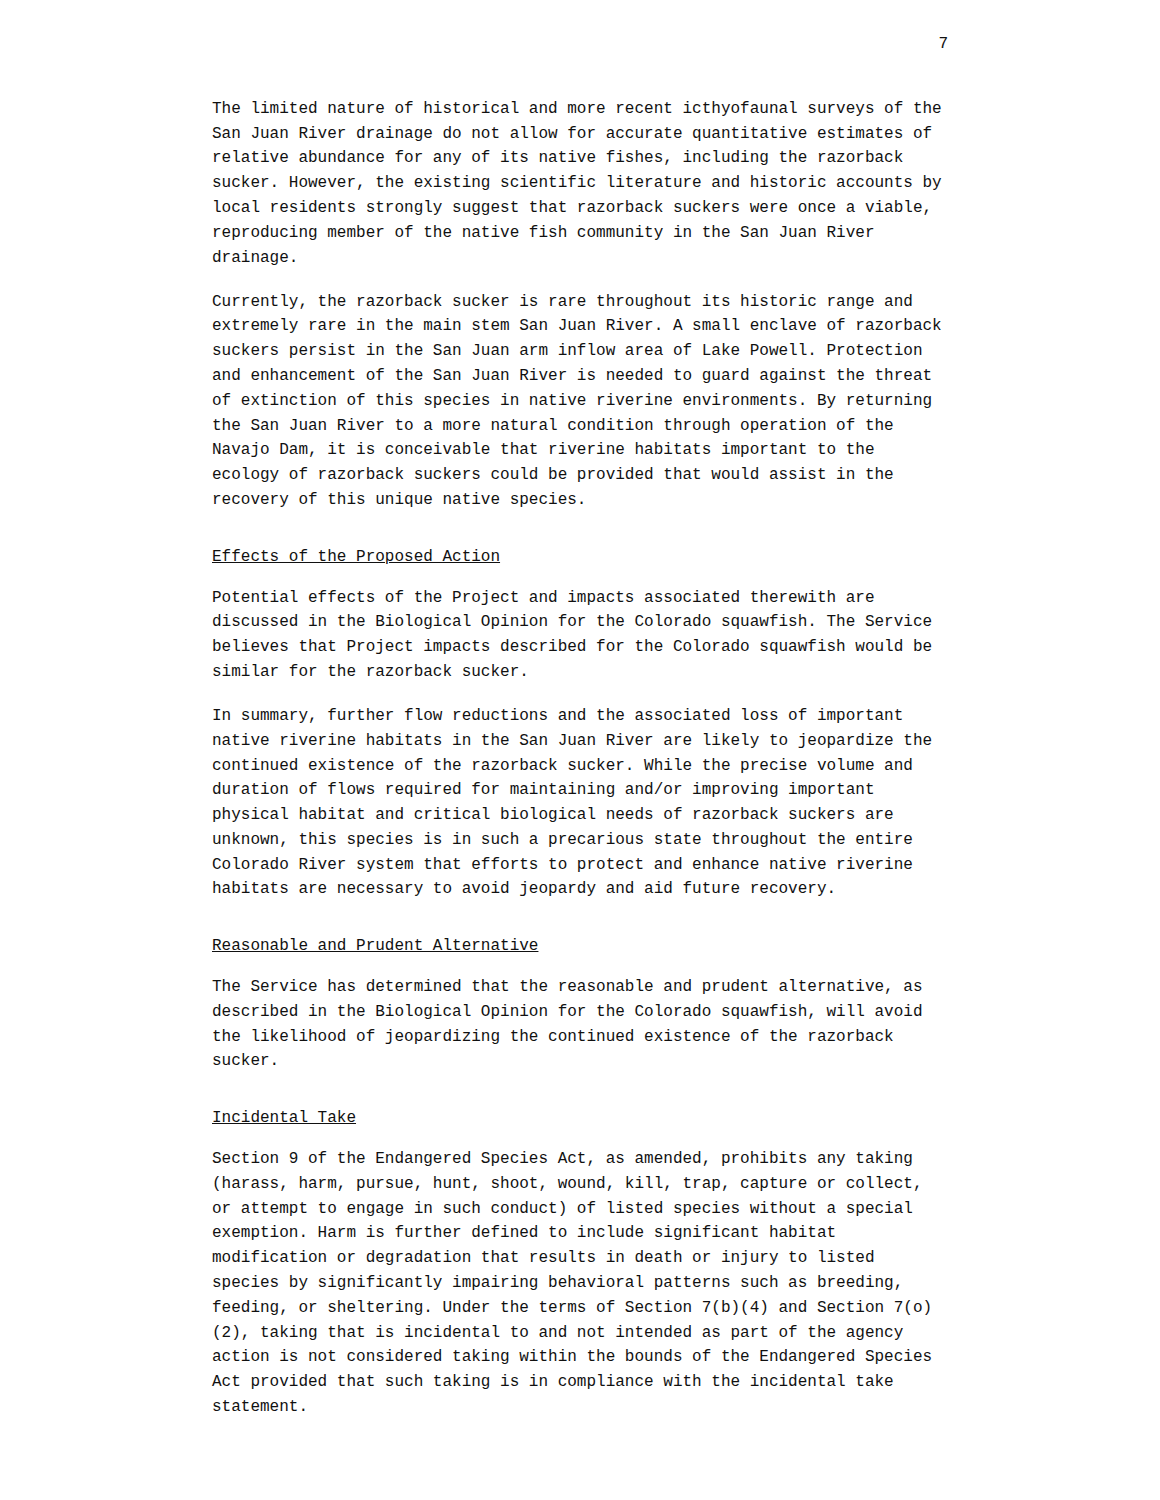7
The limited nature of historical and more recent icthyofaunal surveys of the San Juan River drainage do not allow for accurate quantitative estimates of relative abundance for any of its native fishes, including the razorback sucker. However, the existing scientific literature and historic accounts by local residents strongly suggest that razorback suckers were once a viable, reproducing member of the native fish community in the San Juan River drainage.
Currently, the razorback sucker is rare throughout its historic range and extremely rare in the main stem San Juan River. A small enclave of razorback suckers persist in the San Juan arm inflow area of Lake Powell. Protection and enhancement of the San Juan River is needed to guard against the threat of extinction of this species in native riverine environments. By returning the San Juan River to a more natural condition through operation of the Navajo Dam, it is conceivable that riverine habitats important to the ecology of razorback suckers could be provided that would assist in the recovery of this unique native species.
Effects of the Proposed Action
Potential effects of the Project and impacts associated therewith are discussed in the Biological Opinion for the Colorado squawfish. The Service believes that Project impacts described for the Colorado squawfish would be similar for the razorback sucker.
In summary, further flow reductions and the associated loss of important native riverine habitats in the San Juan River are likely to jeopardize the continued existence of the razorback sucker. While the precise volume and duration of flows required for maintaining and/or improving important physical habitat and critical biological needs of razorback suckers are unknown, this species is in such a precarious state throughout the entire Colorado River system that efforts to protect and enhance native riverine habitats are necessary to avoid jeopardy and aid future recovery.
Reasonable and Prudent Alternative
The Service has determined that the reasonable and prudent alternative, as described in the Biological Opinion for the Colorado squawfish, will avoid the likelihood of jeopardizing the continued existence of the razorback sucker.
Incidental Take
Section 9 of the Endangered Species Act, as amended, prohibits any taking (harass, harm, pursue, hunt, shoot, wound, kill, trap, capture or collect, or attempt to engage in such conduct) of listed species without a special exemption. Harm is further defined to include significant habitat modification or degradation that results in death or injury to listed species by significantly impairing behavioral patterns such as breeding, feeding, or sheltering. Under the terms of Section 7(b)(4) and Section 7(o)(2), taking that is incidental to and not intended as part of the agency action is not considered taking within the bounds of the Endangered Species Act provided that such taking is in compliance with the incidental take statement.